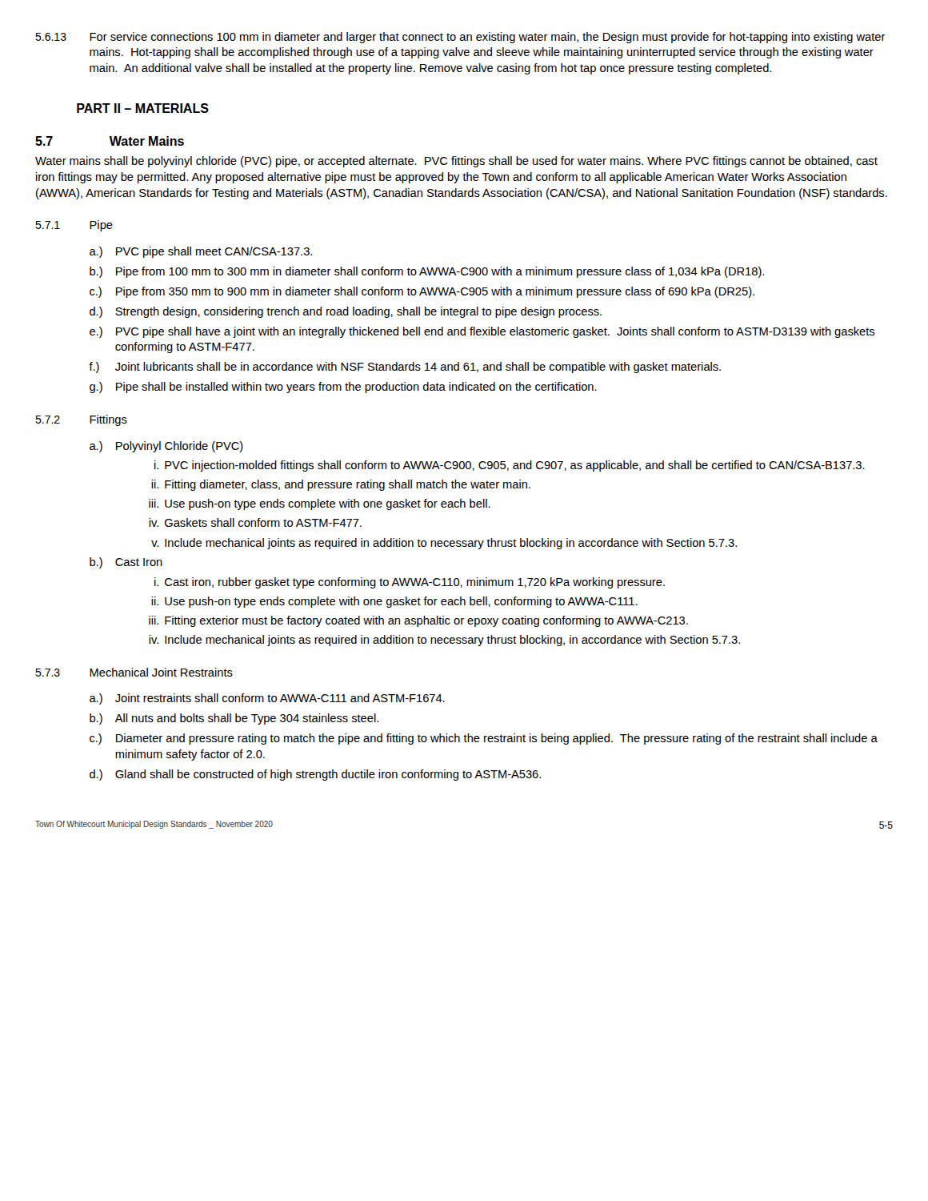5.6.13
For service connections 100 mm in diameter and larger that connect to an existing water main, the Design must provide for hot-tapping into existing water mains. Hot-tapping shall be accomplished through use of a tapping valve and sleeve while maintaining uninterrupted service through the existing water main. An additional valve shall be installed at the property line. Remove valve casing from hot tap once pressure testing completed.
PART II – MATERIALS
5.7 Water Mains
Water mains shall be polyvinyl chloride (PVC) pipe, or accepted alternate. PVC fittings shall be used for water mains. Where PVC fittings cannot be obtained, cast iron fittings may be permitted. Any proposed alternative pipe must be approved by the Town and conform to all applicable American Water Works Association (AWWA), American Standards for Testing and Materials (ASTM), Canadian Standards Association (CAN/CSA), and National Sanitation Foundation (NSF) standards.
5.7.1
Pipe
a.) PVC pipe shall meet CAN/CSA-137.3.
b.) Pipe from 100 mm to 300 mm in diameter shall conform to AWWA-C900 with a minimum pressure class of 1,034 kPa (DR18).
c.) Pipe from 350 mm to 900 mm in diameter shall conform to AWWA-C905 with a minimum pressure class of 690 kPa (DR25).
d.) Strength design, considering trench and road loading, shall be integral to pipe design process.
e.) PVC pipe shall have a joint with an integrally thickened bell end and flexible elastomeric gasket. Joints shall conform to ASTM-D3139 with gaskets conforming to ASTM-F477.
f.) Joint lubricants shall be in accordance with NSF Standards 14 and 61, and shall be compatible with gasket materials.
g.) Pipe shall be installed within two years from the production data indicated on the certification.
5.7.2
Fittings
a.) Polyvinyl Chloride (PVC)
i. PVC injection-molded fittings shall conform to AWWA-C900, C905, and C907, as applicable, and shall be certified to CAN/CSA-B137.3.
ii. Fitting diameter, class, and pressure rating shall match the water main.
iii. Use push-on type ends complete with one gasket for each bell.
iv. Gaskets shall conform to ASTM-F477.
v. Include mechanical joints as required in addition to necessary thrust blocking in accordance with Section 5.7.3.
b.) Cast Iron
i. Cast iron, rubber gasket type conforming to AWWA-C110, minimum 1,720 kPa working pressure.
ii. Use push-on type ends complete with one gasket for each bell, conforming to AWWA-C111.
iii. Fitting exterior must be factory coated with an asphaltic or epoxy coating conforming to AWWA-C213.
iv. Include mechanical joints as required in addition to necessary thrust blocking, in accordance with Section 5.7.3.
5.7.3
Mechanical Joint Restraints
a.) Joint restraints shall conform to AWWA-C111 and ASTM-F1674.
b.) All nuts and bolts shall be Type 304 stainless steel.
c.) Diameter and pressure rating to match the pipe and fitting to which the restraint is being applied. The pressure rating of the restraint shall include a minimum safety factor of 2.0.
d.) Gland shall be constructed of high strength ductile iron conforming to ASTM-A536.
Town Of Whitecourt Municipal Design Standards _ November 2020
5-5